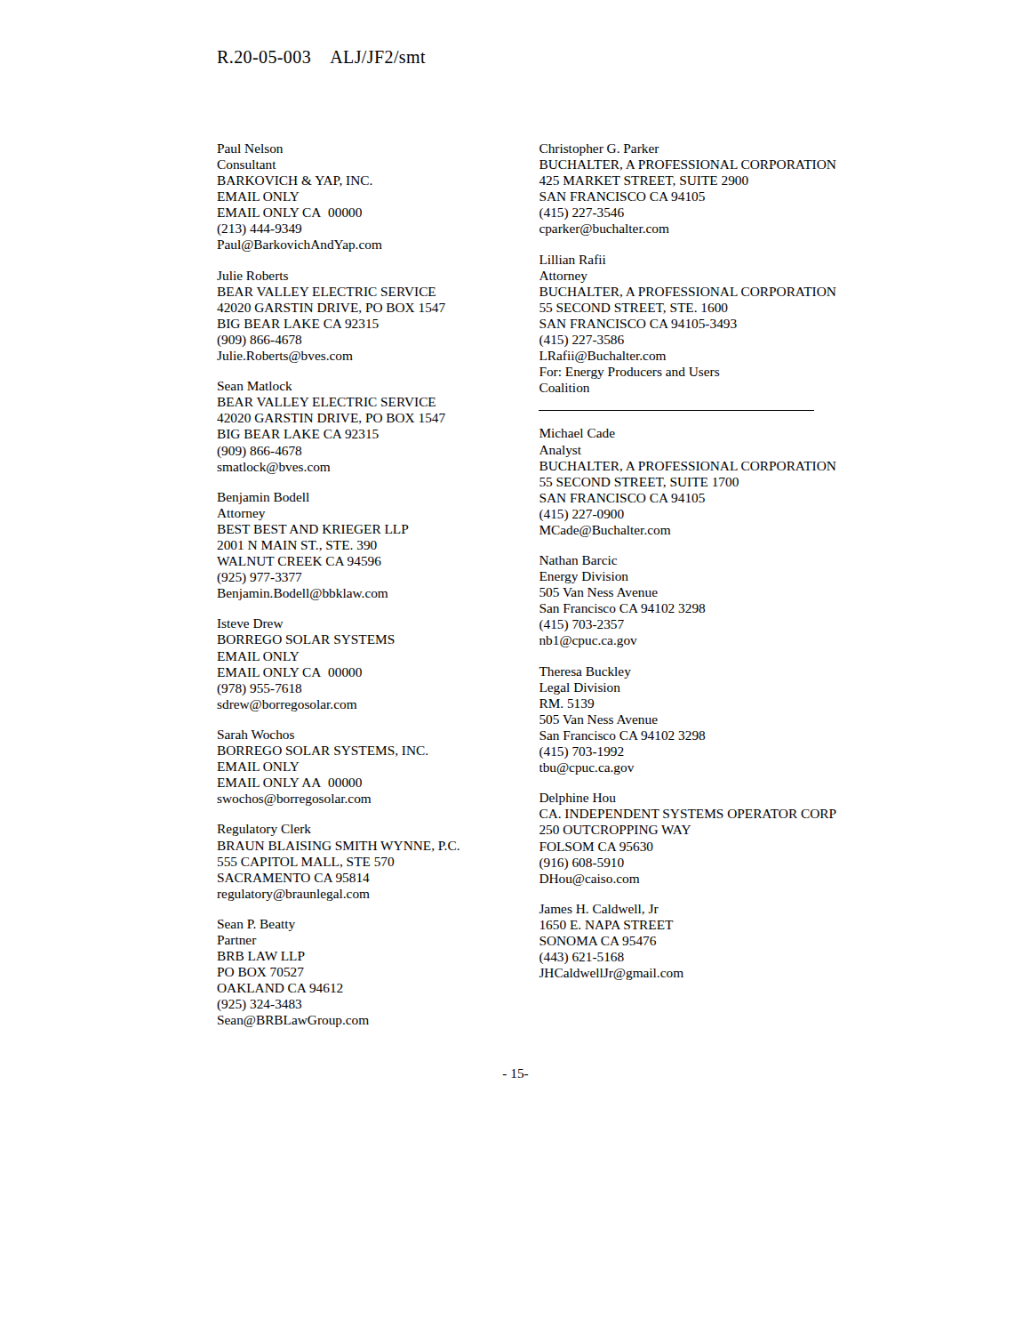R.20-05-003 ALJ/JF2/smt
Paul Nelson
Consultant
BARKOVICH & YAP, INC.
EMAIL ONLY
EMAIL ONLY CA 00000
(213) 444-9349
Paul@BarkovichAndYap.com
Julie Roberts
BEAR VALLEY ELECTRIC SERVICE
42020 GARSTIN DRIVE, PO BOX 1547
BIG BEAR LAKE CA 92315
(909) 866-4678
Julie.Roberts@bves.com
Sean Matlock
BEAR VALLEY ELECTRIC SERVICE
42020 GARSTIN DRIVE, PO BOX 1547
BIG BEAR LAKE CA 92315
(909) 866-4678
smatlock@bves.com
Benjamin Bodell
Attorney
BEST BEST AND KRIEGER LLP
2001 N MAIN ST., STE. 390
WALNUT CREEK CA 94596
(925) 977-3377
Benjamin.Bodell@bbklaw.com
Isteve Drew
BORREGO SOLAR SYSTEMS
EMAIL ONLY
EMAIL ONLY CA 00000
(978) 955-7618
sdrew@borregosolar.com
Sarah Wochos
BORREGO SOLAR SYSTEMS, INC.
EMAIL ONLY
EMAIL ONLY AA 00000
swochos@borregosolar.com
Regulatory Clerk
BRAUN BLAISING SMITH WYNNE, P.C.
555 CAPITOL MALL, STE 570
SACRAMENTO CA 95814
regulatory@braunlegal.com
Sean P. Beatty
Partner
BRB LAW LLP
PO BOX 70527
OAKLAND CA 94612
(925) 324-3483
Sean@BRBLawGroup.com
Christopher G. Parker
BUCHALTER, A PROFESSIONAL CORPORATION
425 MARKET STREET, SUITE 2900
SAN FRANCISCO CA 94105
(415) 227-3546
cparker@buchalter.com
Lillian Rafii
Attorney
BUCHALTER, A PROFESSIONAL CORPORATION
55 SECOND STREET, STE. 1600
SAN FRANCISCO CA 94105-3493
(415) 227-3586
LRafii@Buchalter.com
For: Energy Producers and Users
Coalition
Michael Cade
Analyst
BUCHALTER, A PROFESSIONAL CORPORATION
55 SECOND STREET, SUITE 1700
SAN FRANCISCO CA 94105
(415) 227-0900
MCade@Buchalter.com
Nathan Barcic
Energy Division
505 Van Ness Avenue
San Francisco CA 94102 3298
(415) 703-2357
nb1@cpuc.ca.gov
Theresa Buckley
Legal Division
RM. 5139
505 Van Ness Avenue
San Francisco CA 94102 3298
(415) 703-1992
tbu@cpuc.ca.gov
Delphine Hou
CA. INDEPENDENT SYSTEMS OPERATOR CORP
250 OUTCROPPING WAY
FOLSOM CA 95630
(916) 608-5910
DHou@caiso.com
James H. Caldwell, Jr
1650 E. NAPA STREET
SONOMA CA 95476
(443) 621-5168
JHCaldwellJr@gmail.com
- 15-